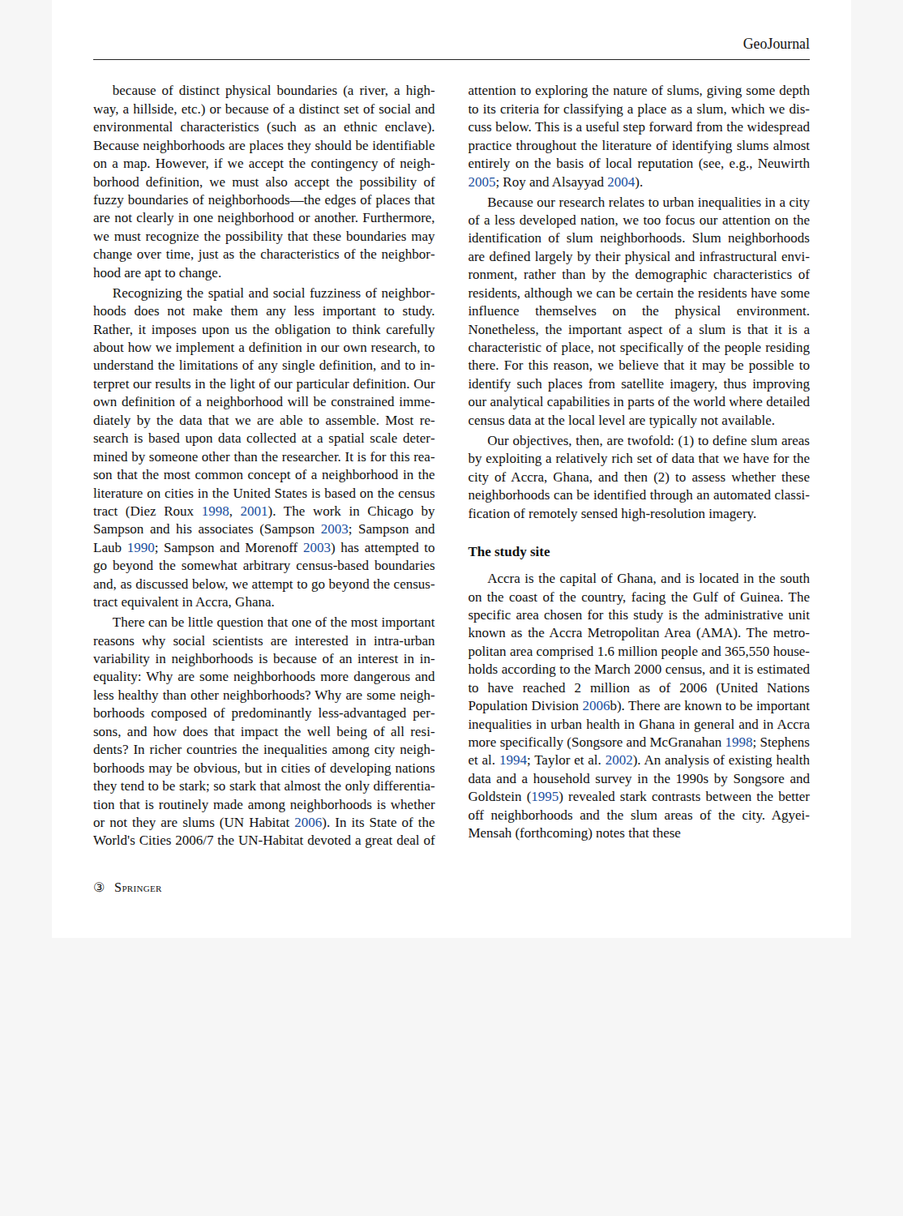GeoJournal
because of distinct physical boundaries (a river, a highway, a hillside, etc.) or because of a distinct set of social and environmental characteristics (such as an ethnic enclave). Because neighborhoods are places they should be identifiable on a map. However, if we accept the contingency of neighborhood definition, we must also accept the possibility of fuzzy boundaries of neighborhoods—the edges of places that are not clearly in one neighborhood or another. Furthermore, we must recognize the possibility that these boundaries may change over time, just as the characteristics of the neighborhood are apt to change.
Recognizing the spatial and social fuzziness of neighborhoods does not make them any less important to study. Rather, it imposes upon us the obligation to think carefully about how we implement a definition in our own research, to understand the limitations of any single definition, and to interpret our results in the light of our particular definition. Our own definition of a neighborhood will be constrained immediately by the data that we are able to assemble. Most research is based upon data collected at a spatial scale determined by someone other than the researcher. It is for this reason that the most common concept of a neighborhood in the literature on cities in the United States is based on the census tract (Diez Roux 1998, 2001). The work in Chicago by Sampson and his associates (Sampson 2003; Sampson and Laub 1990; Sampson and Morenoff 2003) has attempted to go beyond the somewhat arbitrary census-based boundaries and, as discussed below, we attempt to go beyond the census-tract equivalent in Accra, Ghana.
There can be little question that one of the most important reasons why social scientists are interested in intra-urban variability in neighborhoods is because of an interest in inequality: Why are some neighborhoods more dangerous and less healthy than other neighborhoods? Why are some neighborhoods composed of predominantly less-advantaged persons, and how does that impact the well being of all residents? In richer countries the inequalities among city neighborhoods may be obvious, but in cities of developing nations they tend to be stark; so stark that almost the only differentiation that is routinely made among neighborhoods is whether or not they are slums (UN Habitat 2006). In its State of the World's Cities 2006/7 the UN-Habitat devoted a great deal of attention to exploring the nature of slums, giving some depth to its criteria for classifying a place as a slum, which we discuss below. This is a useful step forward from the widespread practice throughout the literature of identifying slums almost entirely on the basis of local reputation (see, e.g., Neuwirth 2005; Roy and Alsayyad 2004).
Because our research relates to urban inequalities in a city of a less developed nation, we too focus our attention on the identification of slum neighborhoods. Slum neighborhoods are defined largely by their physical and infrastructural environment, rather than by the demographic characteristics of residents, although we can be certain the residents have some influence themselves on the physical environment. Nonetheless, the important aspect of a slum is that it is a characteristic of place, not specifically of the people residing there. For this reason, we believe that it may be possible to identify such places from satellite imagery, thus improving our analytical capabilities in parts of the world where detailed census data at the local level are typically not available.
Our objectives, then, are twofold: (1) to define slum areas by exploiting a relatively rich set of data that we have for the city of Accra, Ghana, and then (2) to assess whether these neighborhoods can be identified through an automated classification of remotely sensed high-resolution imagery.
The study site
Accra is the capital of Ghana, and is located in the south on the coast of the country, facing the Gulf of Guinea. The specific area chosen for this study is the administrative unit known as the Accra Metropolitan Area (AMA). The metropolitan area comprised 1.6 million people and 365,550 households according to the March 2000 census, and it is estimated to have reached 2 million as of 2006 (United Nations Population Division 2006b). There are known to be important inequalities in urban health in Ghana in general and in Accra more specifically (Songsore and McGranahan 1998; Stephens et al. 1994; Taylor et al. 2002). An analysis of existing health data and a household survey in the 1990s by Songsore and Goldstein (1995) revealed stark contrasts between the better off neighborhoods and the slum areas of the city. Agyei-Mensah (forthcoming) notes that these
③ Springer